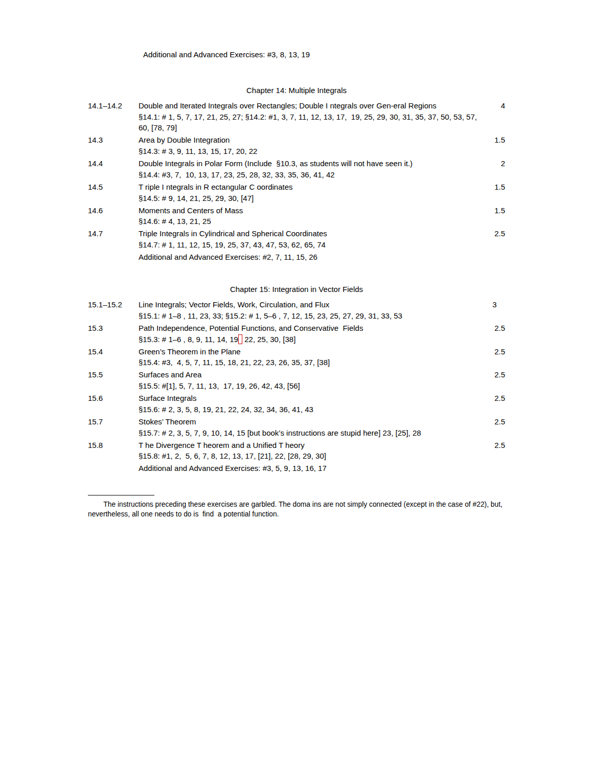Additional and Advanced Exercises: #3, 8, 13, 19
Chapter 14: Multiple Integrals
| 14.1–14.2 | Double and Iterated Integrals over Rectangles; Double I ntegrals over Gen-eral Regions §14.1: # 1, 5, 7, 17, 21, 25, 27; §14.2: #1, 3, 7, 11, 12, 13, 17, 19, 25, 29, 30, 31, 35, 37, 50, 53, 57, 60, [78, 79] | 4 |
| 14.3 | Area by Double Integration §14.3: # 3, 9, 11, 13, 15, 17, 20, 22 | 1.5 |
| 14.4 | Double Integrals in Polar Form (Include §10.3, as students will not have seen it.) §14.4: #3, 7, 10, 13, 17, 23, 25, 28, 32, 33, 35, 36, 41, 42 | 2 |
| 14.5 | T riple I ntegrals in R ectangular C oordinates §14.5: # 9, 14, 21, 25, 29, 30, [47] | 1.5 |
| 14.6 | Moments and Centers of Mass §14.6: # 4, 13, 21, 25 | 1.5 |
| 14.7 | Triple Integrals in Cylindrical and Spherical Coordinates §14.7: # 1, 11, 12, 15, 19, 25, 37, 43, 47, 53, 62, 65, 74 | 2.5 |
| | Additional and Advanced Exercises: #2, 7, 11, 15, 26 | |
Chapter 15: Integration in Vector Fields
| 15.1–15.2 | Line Integrals; Vector Fields, Work, Circulation, and Flux §15.1: # 1–8 , 11, 23, 33; §15.2: # 1, 5–6 , 7, 12, 15, 23, 25, 27, 29, 31, 33, 53 | 3 |
| 15.3 | Path Independence, Potential Functions, and Conservative Fields §15.3: # 1–6 , 8, 9, 11, 14, 19 22, 25, 30, [38] | 2.5 |
| 15.4 | Green’s Theorem in the Plane §15.4: #3, 4, 5, 7, 11, 15, 18, 21, 22, 23, 26, 35, 37, [38] | 2.5 |
| 15.5 | Surfaces and Area §15.5: #[1], 5, 7, 11, 13, 17, 19, 26, 42, 43, [56] | 2.5 |
| 15.6 | Surface Integrals §15.6: # 2, 3, 5, 8, 19, 21, 22, 24, 32, 34, 36, 41, 43 | 2.5 |
| 15.7 | Stokes’ Theorem §15.7: # 2, 3, 5, 7, 9, 10, 14, 15 [but book’s instructions are stupid here] 23, [25], 28 | 2.5 |
| 15.8 | T he Divergence T heorem and a Unified T heory §15.8: #1, 2, 5, 6, 7, 8, 12, 13, 17, [21], 22, [28, 29, 30] | 2.5 |
| | Additional and Advanced Exercises: #3, 5, 9, 13, 16, 17 | |
The instructions preceding these exercises are garbled. The doma ins are not simply connected (except in the case of #22), but, nevertheless, all one needs to do is find a potential function.